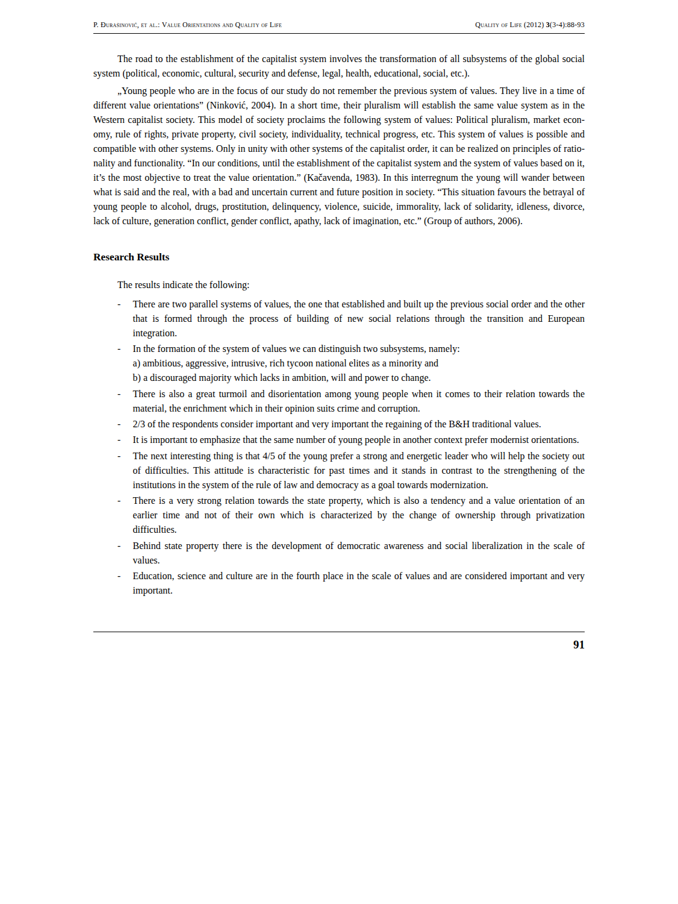P. Đurašinović, et al.: Value Orientations and Quality of Life Quality of Life (2012) 3(3-4):88-93
The road to the establishment of the capitalist system involves the transformation of all subsystems of the global social system (political, economic, cultural, security and defense, legal, health, educational, social, etc.).
„Young people who are in the focus of our study do not remember the previous system of values. They live in a time of different value orientations” (Ninković, 2004). In a short time, their pluralism will establish the same value system as in the Western capitalist society. This model of society proclaims the following system of values: Political pluralism, market economy, rule of rights, private property, civil society, individuality, technical progress, etc. This system of values is possible and compatible with other systems. Only in unity with other systems of the capitalist order, it can be realized on principles of rationality and functionality. “In our conditions, until the establishment of the capitalist system and the system of values based on it, it’s the most objective to treat the value orientation.” (Kačavenda, 1983). In this interregnum the young will wander between what is said and the real, with a bad and uncertain current and future position in society. “This situation favours the betrayal of young people to alcohol, drugs, prostitution, delinquency, violence, suicide, immorality, lack of solidarity, idleness, divorce, lack of culture, generation conflict, gender conflict, apathy, lack of imagination, etc.” (Group of authors, 2006).
Research Results
The results indicate the following:
There are two parallel systems of values, the one that established and built up the previous social order and the other that is formed through the process of building of new social relations through the transition and European integration.
In the formation of the system of values we can distinguish two subsystems, namely:
a) ambitious, aggressive, intrusive, rich tycoon national elites as a minority and
b) a discouraged majority which lacks in ambition, will and power to change.
There is also a great turmoil and disorientation among young people when it comes to their relation towards the material, the enrichment which in their opinion suits crime and corruption.
2/3 of the respondents consider important and very important the regaining of the B&H traditional values.
It is important to emphasize that the same number of young people in another context prefer modernist orientations.
The next interesting thing is that 4/5 of the young prefer a strong and energetic leader who will help the society out of difficulties. This attitude is characteristic for past times and it stands in contrast to the strengthening of the institutions in the system of the rule of law and democracy as a goal towards modernization.
There is a very strong relation towards the state property, which is also a tendency and a value orientation of an earlier time and not of their own which is characterized by the change of ownership through privatization difficulties.
Behind state property there is the development of democratic awareness and social liberalization in the scale of values.
Education, science and culture are in the fourth place in the scale of values and are considered important and very important.
91